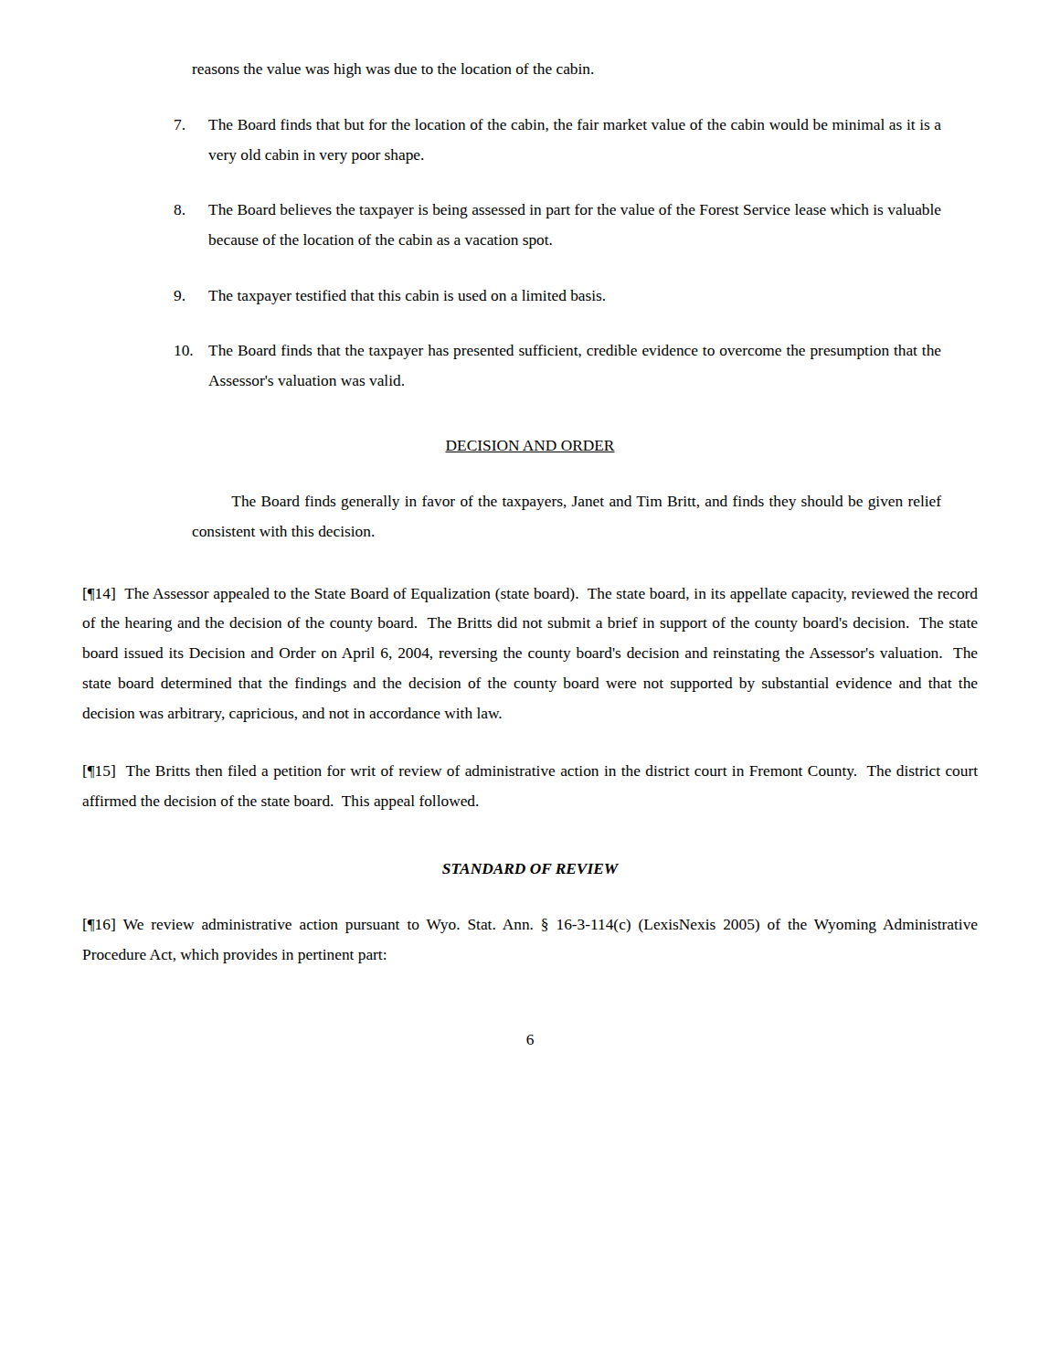reasons the value was high was due to the location of the cabin.
7. The Board finds that but for the location of the cabin, the fair market value of the cabin would be minimal as it is a very old cabin in very poor shape.
8. The Board believes the taxpayer is being assessed in part for the value of the Forest Service lease which is valuable because of the location of the cabin as a vacation spot.
9. The taxpayer testified that this cabin is used on a limited basis.
10. The Board finds that the taxpayer has presented sufficient, credible evidence to overcome the presumption that the Assessor's valuation was valid.
DECISION AND ORDER
The Board finds generally in favor of the taxpayers, Janet and Tim Britt, and finds they should be given relief consistent with this decision.
[¶14] The Assessor appealed to the State Board of Equalization (state board). The state board, in its appellate capacity, reviewed the record of the hearing and the decision of the county board. The Britts did not submit a brief in support of the county board's decision. The state board issued its Decision and Order on April 6, 2004, reversing the county board's decision and reinstating the Assessor's valuation. The state board determined that the findings and the decision of the county board were not supported by substantial evidence and that the decision was arbitrary, capricious, and not in accordance with law.
[¶15] The Britts then filed a petition for writ of review of administrative action in the district court in Fremont County. The district court affirmed the decision of the state board. This appeal followed.
STANDARD OF REVIEW
[¶16] We review administrative action pursuant to Wyo. Stat. Ann. § 16-3-114(c) (LexisNexis 2005) of the Wyoming Administrative Procedure Act, which provides in pertinent part:
6